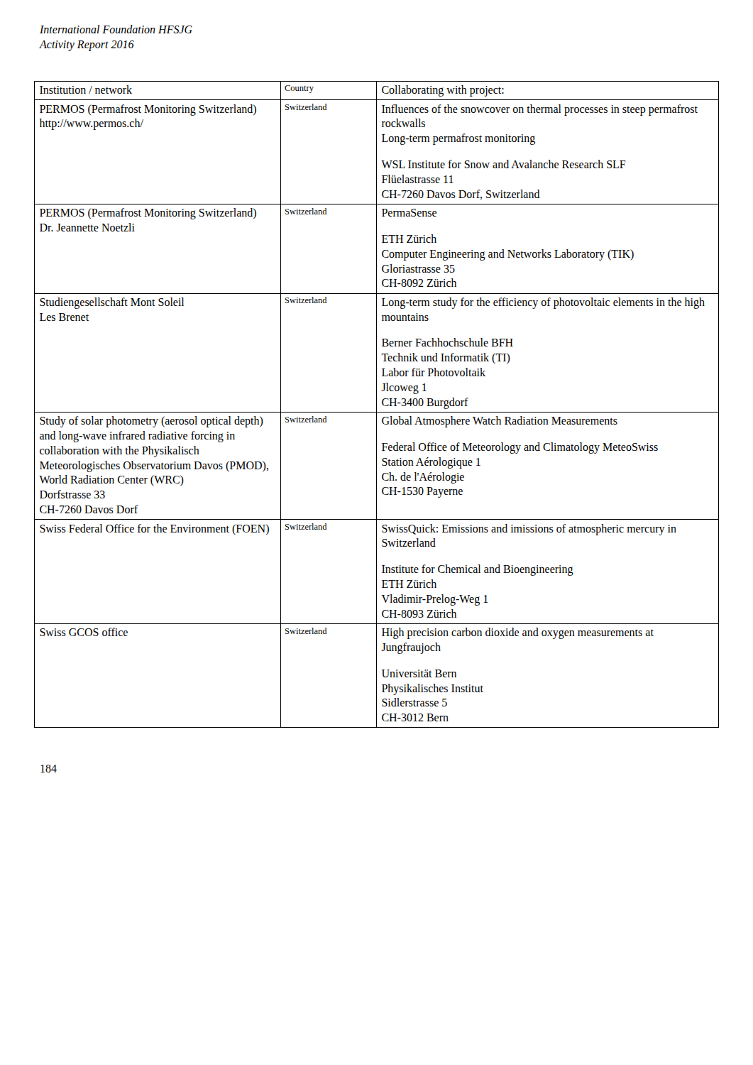International Foundation HFSJG
Activity Report 2016
| Institution / network | Country | Collaborating with project: |
| --- | --- | --- |
| PERMOS (Permafrost Monitoring Switzerland) http://www.permos.ch/ | Switzerland | Influences of the snowcover on thermal processes in steep permafrost rockwalls Long-term permafrost monitoring WSL Institute for Snow and Avalanche Research SLF Flüelastrasse 11 CH-7260 Davos Dorf, Switzerland |
| PERMOS (Permafrost Monitoring Switzerland) Dr. Jeannette Noetzli | Switzerland | PermaSense ETH Zürich Computer Engineering and Networks Laboratory (TIK) Gloriastrasse 35 CH-8092 Zürich |
| Studiengesellschaft Mont Soleil Les Brenet | Switzerland | Long-term study for the efficiency of photovoltaic elements in the high mountains Berner Fachhochschule BFH Technik und Informatik (TI) Labor für Photovoltaik Jlcoweg 1 CH-3400 Burgdorf |
| Study of solar photometry (aerosol optical depth) and long-wave infrared radiative forcing in collaboration with the Physikalisch Meteorologisches Observatorium Davos (PMOD), World Radiation Center (WRC) Dorfstrasse 33 CH-7260 Davos Dorf | Switzerland | Global Atmosphere Watch Radiation Measurements Federal Office of Meteorology and Climatology MeteoSwiss Station Aérologique 1 Ch. de l'Aérologie CH-1530 Payerne |
| Swiss Federal Office for the Environment (FOEN) | Switzerland | SwissQuick: Emissions and imissions of atmospheric mercury in Switzerland Institute for Chemical and Bioengineering ETH Zürich Vladimir-Prelog-Weg 1 CH-8093 Zürich |
| Swiss GCOS office | Switzerland | High precision carbon dioxide and oxygen measurements at Jungfraujoch Universität Bern Physikalisches Institut Sidlerstrasse 5 CH-3012 Bern |
184